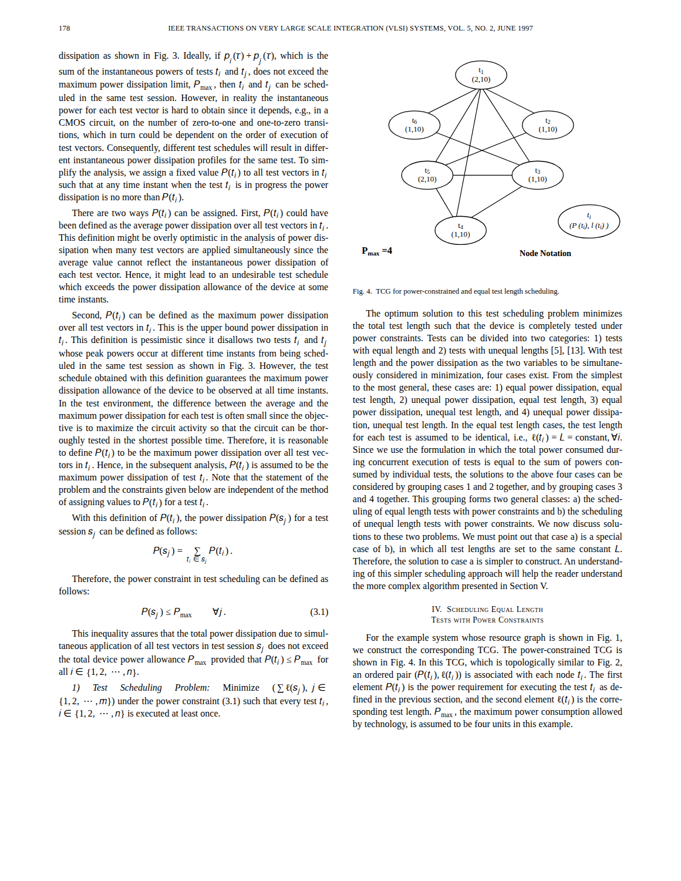178 IEEE Transactions on Very Large Scale Integration (VLSI) Systems, Vol. 5, No. 2, June 1997
dissipation as shown in Fig. 3. Ideally, if pi(τ)+pj(τ), which is the sum of the instantaneous powers of tests ti and tj, does not exceed the maximum power dissipation limit, Pmax, then ti and tj can be scheduled in the same test session. However, in reality the instantaneous power for each test vector is hard to obtain since it depends, e.g., in a CMOS circuit, on the number of zero-to-one and one-to-zero transitions, which in turn could be dependent on the order of execution of test vectors. Consequently, different test schedules will result in different instantaneous power dissipation profiles for the same test. To simplify the analysis, we assign a fixed value P(ti) to all test vectors in ti such that at any time instant when the test ti is in progress the power dissipation is no more than P(ti).
There are two ways P(ti) can be assigned. First, P(ti) could have been defined as the average power dissipation over all test vectors in ti. This definition might be overly optimistic in the analysis of power dissipation when many test vectors are applied simultaneously since the average value cannot reflect the instantaneous power dissipation of each test vector. Hence, it might lead to an undesirable test schedule which exceeds the power dissipation allowance of the device at some time instants.
Second, P(ti) can be defined as the maximum power dissipation over all test vectors in ti. This is the upper bound power dissipation in ti. This definition is pessimistic since it disallows two tests ti and tj whose peak powers occur at different time instants from being scheduled in the same test session as shown in Fig. 3. However, the test schedule obtained with this definition guarantees the maximum power dissipation allowance of the device to be observed at all time instants. In the test environment, the difference between the average and the maximum power dissipation for each test is often small since the objective is to maximize the circuit activity so that the circuit can be thoroughly tested in the shortest possible time. Therefore, it is reasonable to define P(ti) to be the maximum power dissipation over all test vectors in ti. Hence, in the subsequent analysis, P(ti) is assumed to be the maximum power dissipation of test ti. Note that the statement of the problem and the constraints given below are independent of the method of assigning values to P(ti) for a test ti.
With this definition of P(ti), the power dissipation P(sj) for a test session sj can be defined as follows:
P(sj) = ∑ ti∈sj P(ti).
Therefore, the power constraint in test scheduling can be defined as follows:
(3.1) P(sj) ≤ Pmax ∀j.
This inequality assures that the total power dissipation due to simultaneous application of all test vectors in test session sj does not exceed the total device power allowance Pmax provided that P(ti)≤Pmax for all i∈{1,2,⋯,n}.
1) Test Scheduling Problem: Minimize (∑ℓ(sj),j∈ {1,2,⋯,m}) under the power constraint (3.1) such that every test ti, i∈{1,2,⋯,n} is executed at least once.
t1 (2,10) t6 (1,10) t2 (1,10) t5 (2,10) t3 (1,10) t4 (1,10) ti (P (ti), l (ti) ) Pmax =4 Node Notation
Fig. 4. TCG for power-constrained and equal test length scheduling.
The optimum solution to this test scheduling problem minimizes the total test length such that the device is completely tested under power constraints. Tests can be divided into two categories: 1) tests with equal length and 2) tests with unequal lengths [5], [13]. With test length and the power dissipation as the two variables to be simultaneously considered in minimization, four cases exist. From the simplest to the most general, these cases are: 1) equal power dissipation, equal test length, 2) unequal power dissipation, equal test length, 3) equal power dissipation, unequal test length, and 4) unequal power dissipation, unequal test length. In the equal test length cases, the test length for each test is assumed to be identical, i.e., ℓ(ti)=L=constant,∀i. Since we use the formulation in which the total power consumed during concurrent execution of tests is equal to the sum of powers consumed by individual tests, the solutions to the above four cases can be considered by grouping cases 1 and 2 together, and by grouping cases 3 and 4 together. This grouping forms two general classes: a) the scheduling of equal length tests with power constraints and b) the scheduling of unequal length tests with power constraints. We now discuss solutions to these two problems. We must point out that case a) is a special case of b), in which all test lengths are set to the same constant L. Therefore, the solution to case a is simpler to construct. An understanding of this simpler scheduling approach will help the reader understand the more complex algorithm presented in Section V.
IV. Scheduling Equal Length
Tests with Power Constraints
For the example system whose resource graph is shown in Fig. 1, we construct the corresponding TCG. The power-constrained TCG is shown in Fig. 4. In this TCG, which is topologically similar to Fig. 2, an ordered pair (P(ti),ℓ(ti)) is associated with each node ti. The first element P(ti) is the power requirement for executing the test ti as defined in the previous section, and the second element ℓ(ti) is the corresponding test length. Pmax, the maximum power consumption allowed by technology, is assumed to be four units in this example.